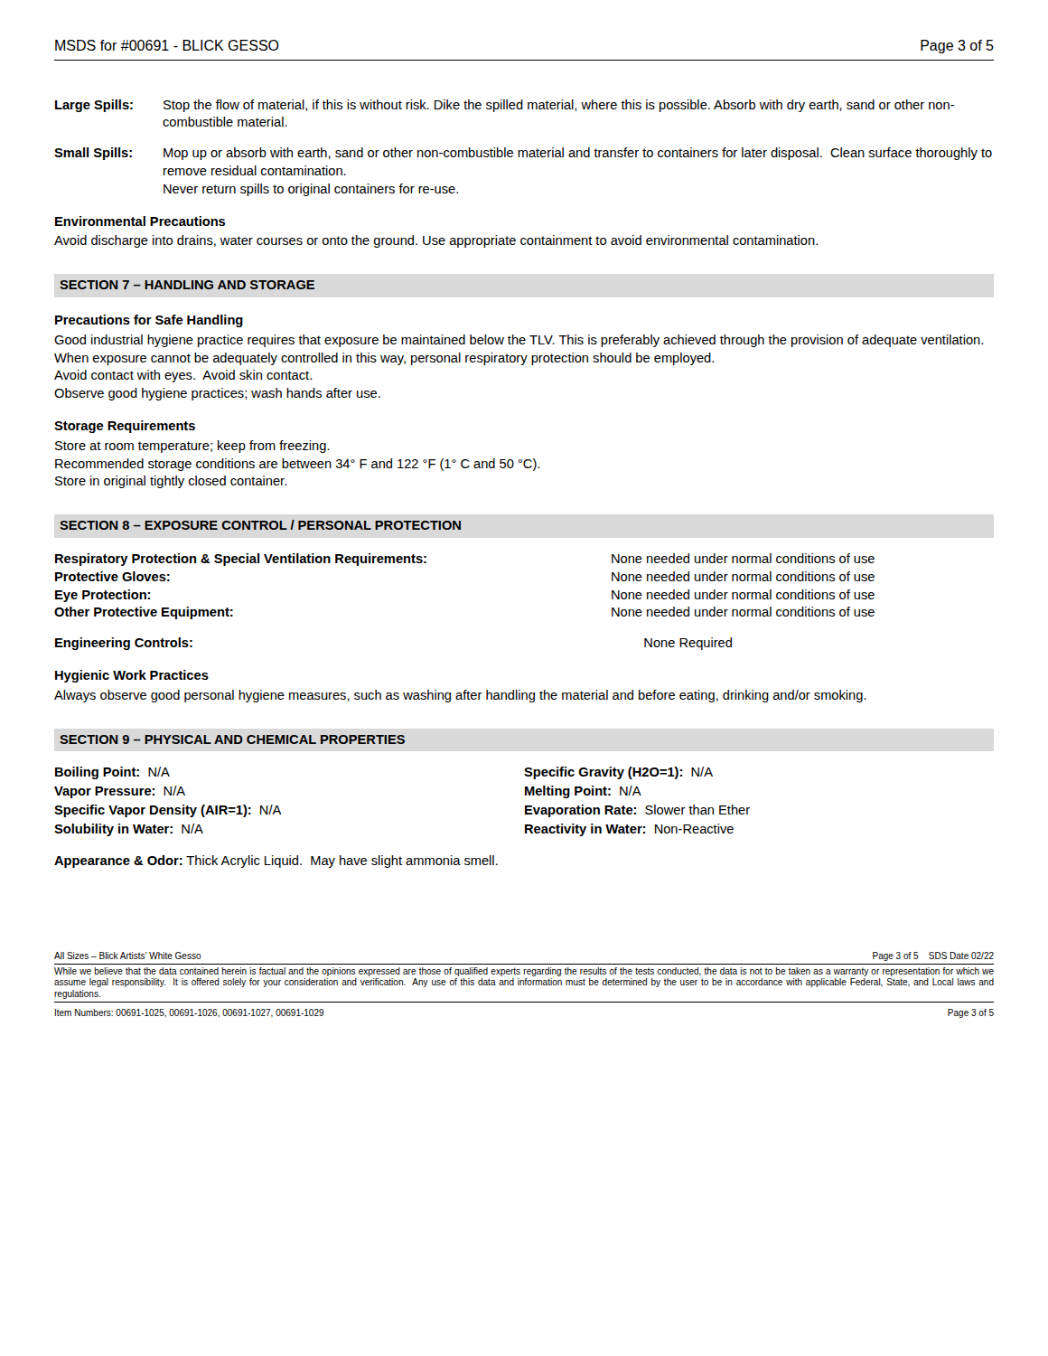MSDS for #00691 - BLICK GESSO
Page 3 of 5
Large Spills:
Stop the flow of material, if this is without risk. Dike the spilled material, where this is possible. Absorb with dry earth, sand or other non-combustible material.
Small Spills:
Mop up or absorb with earth, sand or other non-combustible material and transfer to containers for later disposal. Clean surface thoroughly to remove residual contamination.
Never return spills to original containers for re-use.
Environmental Precautions
Avoid discharge into drains, water courses or onto the ground. Use appropriate containment to avoid environmental contamination.
SECTION 7 – HANDLING AND STORAGE
Precautions for Safe Handling
Good industrial hygiene practice requires that exposure be maintained below the TLV. This is preferably achieved through the provision of adequate ventilation. When exposure cannot be adequately controlled in this way, personal respiratory protection should be employed.
Avoid contact with eyes. Avoid skin contact.
Observe good hygiene practices; wash hands after use.
Storage Requirements
Store at room temperature; keep from freezing.
Recommended storage conditions are between 34° F and 122 °F (1° C and 50 °C).
Store in original tightly closed container.
SECTION 8 – EXPOSURE CONTROL / PERSONAL PROTECTION
| Respiratory Protection & Special Ventilation Requirements: | None needed under normal conditions of use |
| Protective Gloves: | None needed under normal conditions of use |
| Eye Protection: | None needed under normal conditions of use |
| Other Protective Equipment: | None needed under normal conditions of use |
| Engineering Controls: | None Required |
Hygienic Work Practices
Always observe good personal hygiene measures, such as washing after handling the material and before eating, drinking and/or smoking.
SECTION 9 – PHYSICAL AND CHEMICAL PROPERTIES
| Boiling Point: N/A | Specific Gravity (H2O=1): N/A |
| Vapor Pressure: N/A | Melting Point: N/A |
| Specific Vapor Density (AIR=1): N/A | Evaporation Rate: Slower than Ether |
| Solubility in Water: N/A | Reactivity in Water: Non-Reactive |
Appearance & Odor: Thick Acrylic Liquid. May have slight ammonia smell.
All Sizes – Blick Artists’ White Gesso Page 3 of 5 SDS Date 02/22
While we believe that the data contained herein is factual and the opinions expressed are those of qualified experts regarding the results of the tests conducted, the data is not to be taken as a warranty or representation for which we assume legal responsibility. It is offered solely for your consideration and verification. Any use of this data and information must be determined by the user to be in accordance with applicable Federal, State, and Local laws and regulations.
Item Numbers: 00691-1025, 00691-1026, 00691-1027, 00691-1029 Page 3 of 5